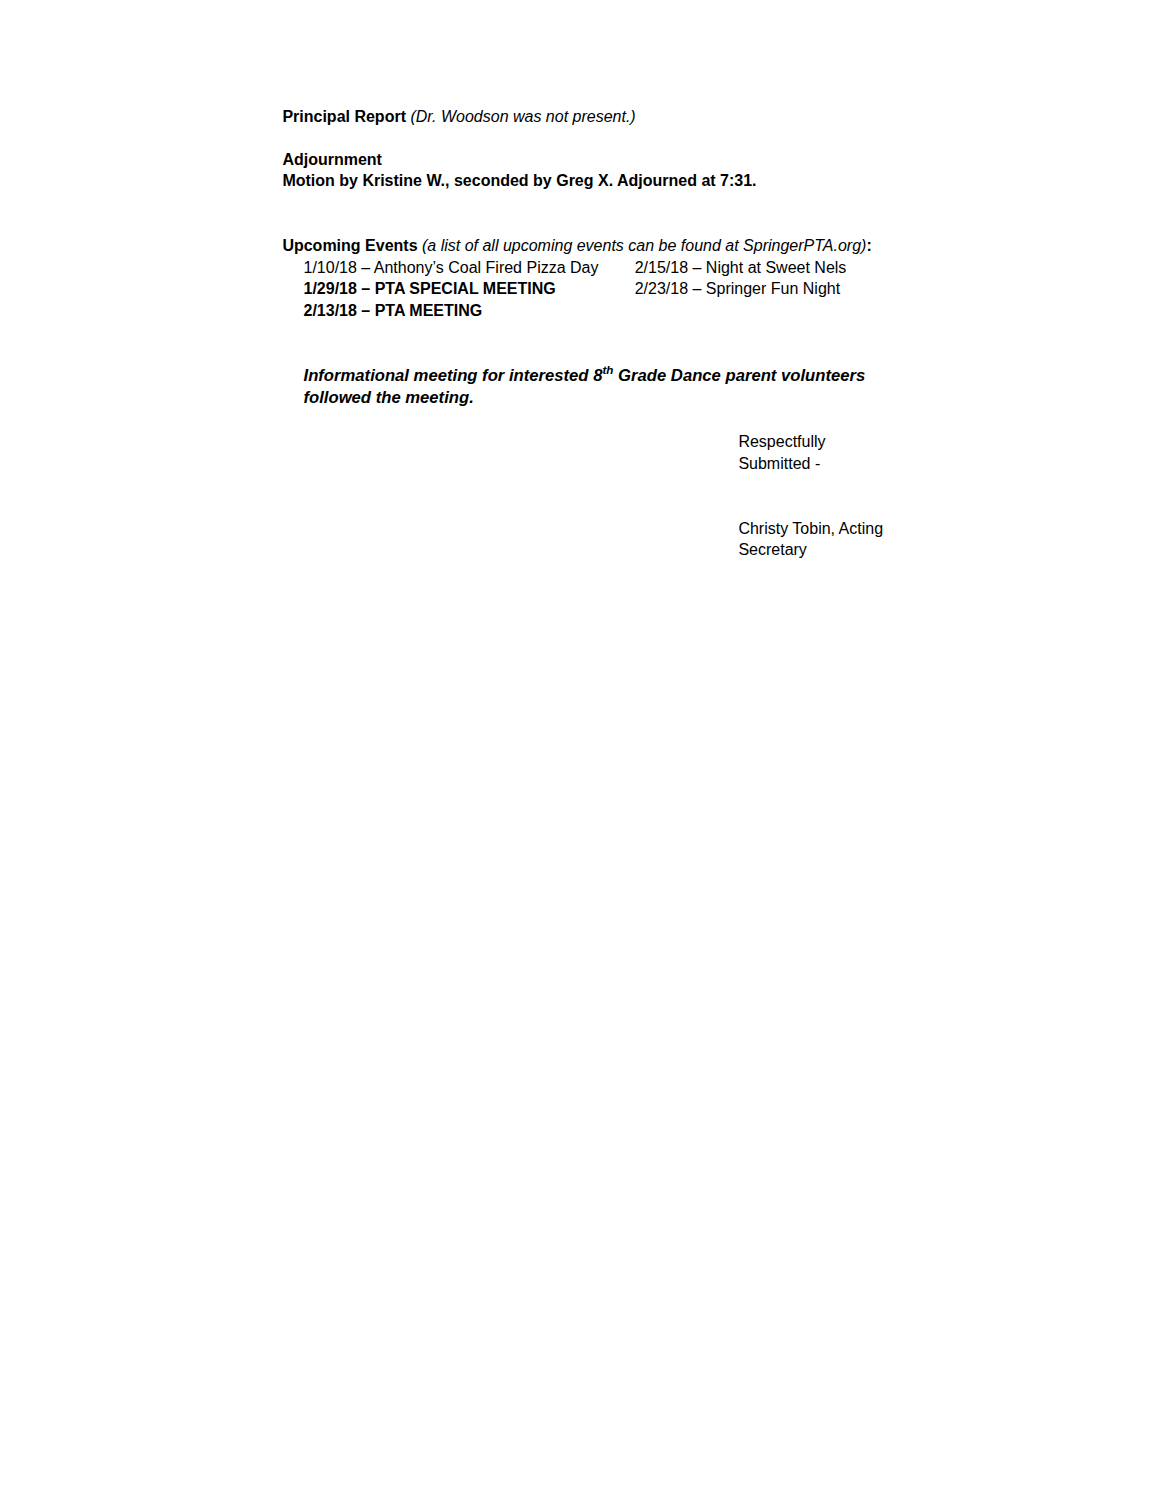Principal Report (Dr. Woodson was not present.)
Adjournment
Motion by Kristine W., seconded by Greg X. Adjourned at 7:31.
Upcoming Events (a list of all upcoming events can be found at SpringerPTA.org):
| 1/10/18 – Anthony’s Coal Fired Pizza Day | 2/15/18 – Night at Sweet Nels |
| 1/29/18 – PTA SPECIAL MEETING | 2/23/18 – Springer Fun Night |
| 2/13/18 – PTA MEETING | |
Informational meeting for interested 8th Grade Dance parent volunteers followed the meeting.
Respectfully Submitted -
Christy Tobin, Acting Secretary